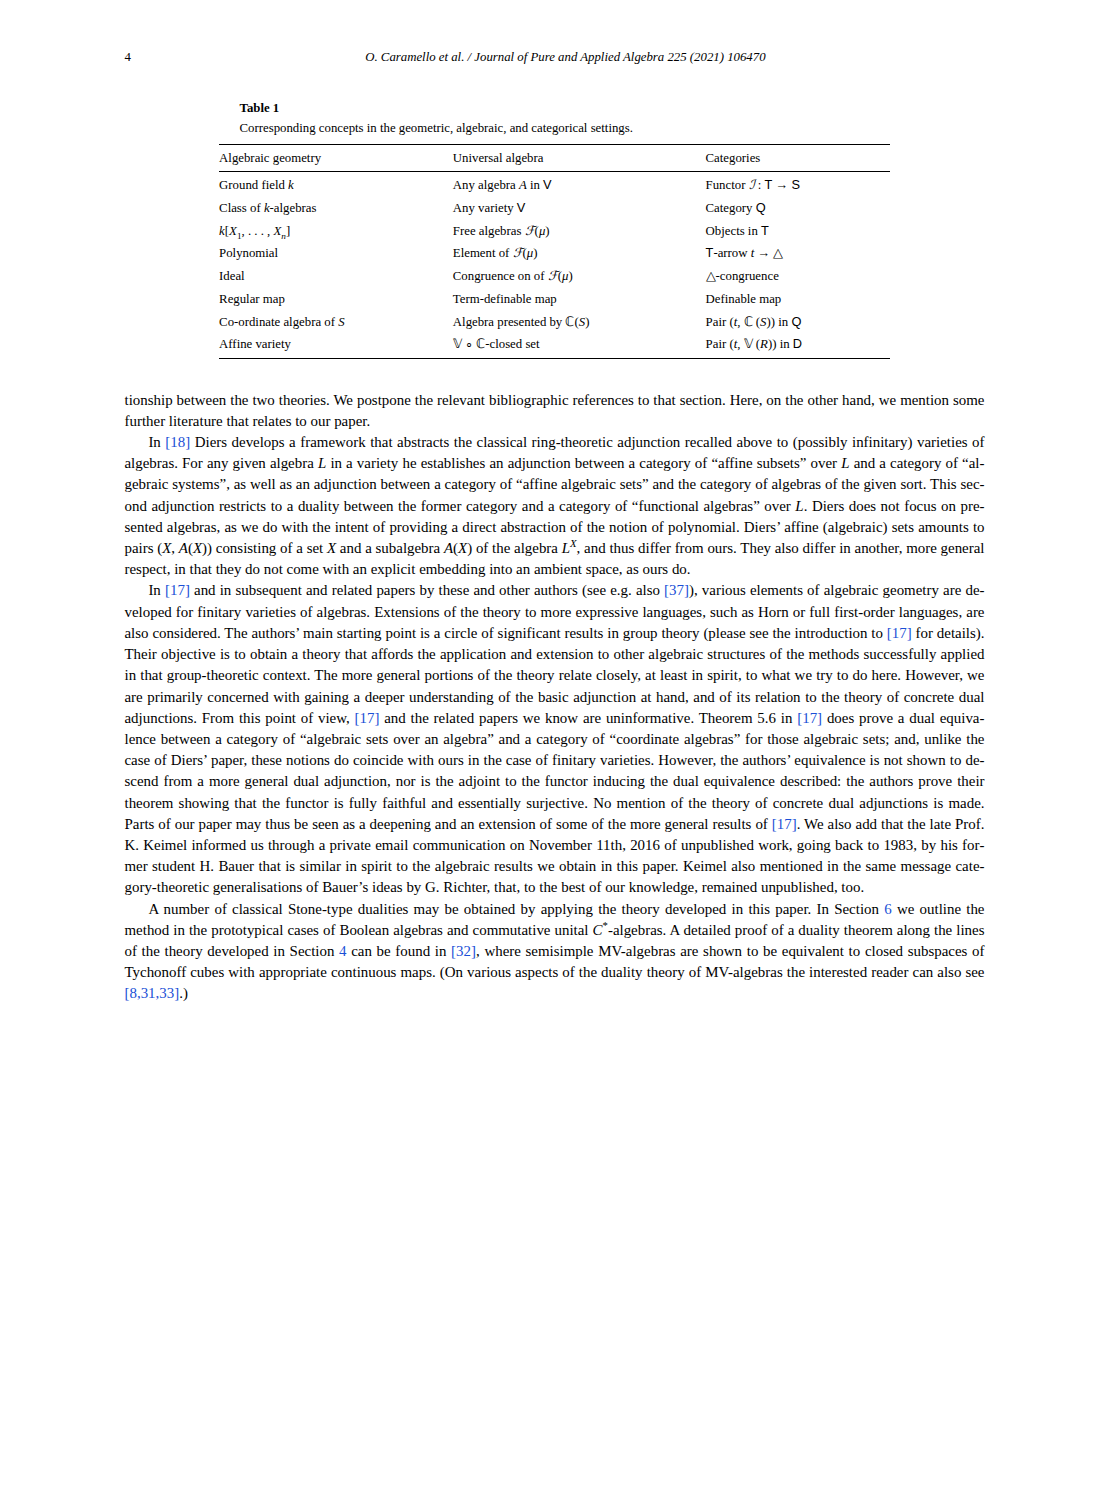4
O. Caramello et al. / Journal of Pure and Applied Algebra 225 (2021) 106470
Table 1
Corresponding concepts in the geometric, algebraic, and categorical settings.
| Algebraic geometry | Universal algebra | Categories |
| --- | --- | --- |
| Ground field k | Any algebra A in V | Functor ℐ : T → S |
| Class of k -algebras | Any variety V | Category Q |
| k [ X 1 , . . . , X n ] | Free algebras ℱ ( μ ) | Objects in T |
| Polynomial | Element of ℱ ( μ ) | T -arrow t → △ |
| Ideal | Congruence on of ℱ ( μ ) | △-congruence |
| Regular map | Term-definable map | Definable map |
| Co-ordinate algebra of S | Algebra presented by ℂ ( S ) | Pair ( t , ℂ ( S )) in Q |
| Affine variety | 𝕍 ∘ ℂ -closed set | Pair ( t , 𝕍 ( R )) in D |
tionship between the two theories. We postpone the relevant bibliographic references to that section. Here, on the other hand, we mention some further literature that relates to our paper.
In [18] Diers develops a framework that abstracts the classical ring-theoretic adjunction recalled above to (possibly infinitary) varieties of algebras. For any given algebra L in a variety he establishes an adjunction between a category of “affine subsets” over L and a category of “algebraic systems”, as well as an adjunction between a category of “affine algebraic sets” and the category of algebras of the given sort. This second adjunction restricts to a duality between the former category and a category of “functional algebras” over L. Diers does not focus on presented algebras, as we do with the intent of providing a direct abstraction of the notion of polynomial. Diers’ affine (algebraic) sets amounts to pairs (X, A(X)) consisting of a set X and a subalgebra A(X) of the algebra LX, and thus differ from ours. They also differ in another, more general respect, in that they do not come with an explicit embedding into an ambient space, as ours do.
In [17] and in subsequent and related papers by these and other authors (see e.g. also [37]), various elements of algebraic geometry are developed for finitary varieties of algebras. Extensions of the theory to more expressive languages, such as Horn or full first-order languages, are also considered. The authors’ main starting point is a circle of significant results in group theory (please see the introduction to [17] for details). Their objective is to obtain a theory that affords the application and extension to other algebraic structures of the methods successfully applied in that group-theoretic context. The more general portions of the theory relate closely, at least in spirit, to what we try to do here. However, we are primarily concerned with gaining a deeper understanding of the basic adjunction at hand, and of its relation to the theory of concrete dual adjunctions. From this point of view, [17] and the related papers we know are uninformative. Theorem 5.6 in [17] does prove a dual equivalence between a category of “algebraic sets over an algebra” and a category of “coordinate algebras” for those algebraic sets; and, unlike the case of Diers’ paper, these notions do coincide with ours in the case of finitary varieties. However, the authors’ equivalence is not shown to descend from a more general dual adjunction, nor is the adjoint to the functor inducing the dual equivalence described: the authors prove their theorem showing that the functor is fully faithful and essentially surjective. No mention of the theory of concrete dual adjunctions is made. Parts of our paper may thus be seen as a deepening and an extension of some of the more general results of [17]. We also add that the late Prof. K. Keimel informed us through a private email communication on November 11th, 2016 of unpublished work, going back to 1983, by his former student H. Bauer that is similar in spirit to the algebraic results we obtain in this paper. Keimel also mentioned in the same message category-theoretic generalisations of Bauer’s ideas by G. Richter, that, to the best of our knowledge, remained unpublished, too.
A number of classical Stone-type dualities may be obtained by applying the theory developed in this paper. In Section 6 we outline the method in the prototypical cases of Boolean algebras and commutative unital C*-algebras. A detailed proof of a duality theorem along the lines of the theory developed in Section 4 can be found in [32], where semisimple MV-algebras are shown to be equivalent to closed subspaces of Tychonoff cubes with appropriate continuous maps. (On various aspects of the duality theory of MV-algebras the interested reader can also see [8,31,33].)